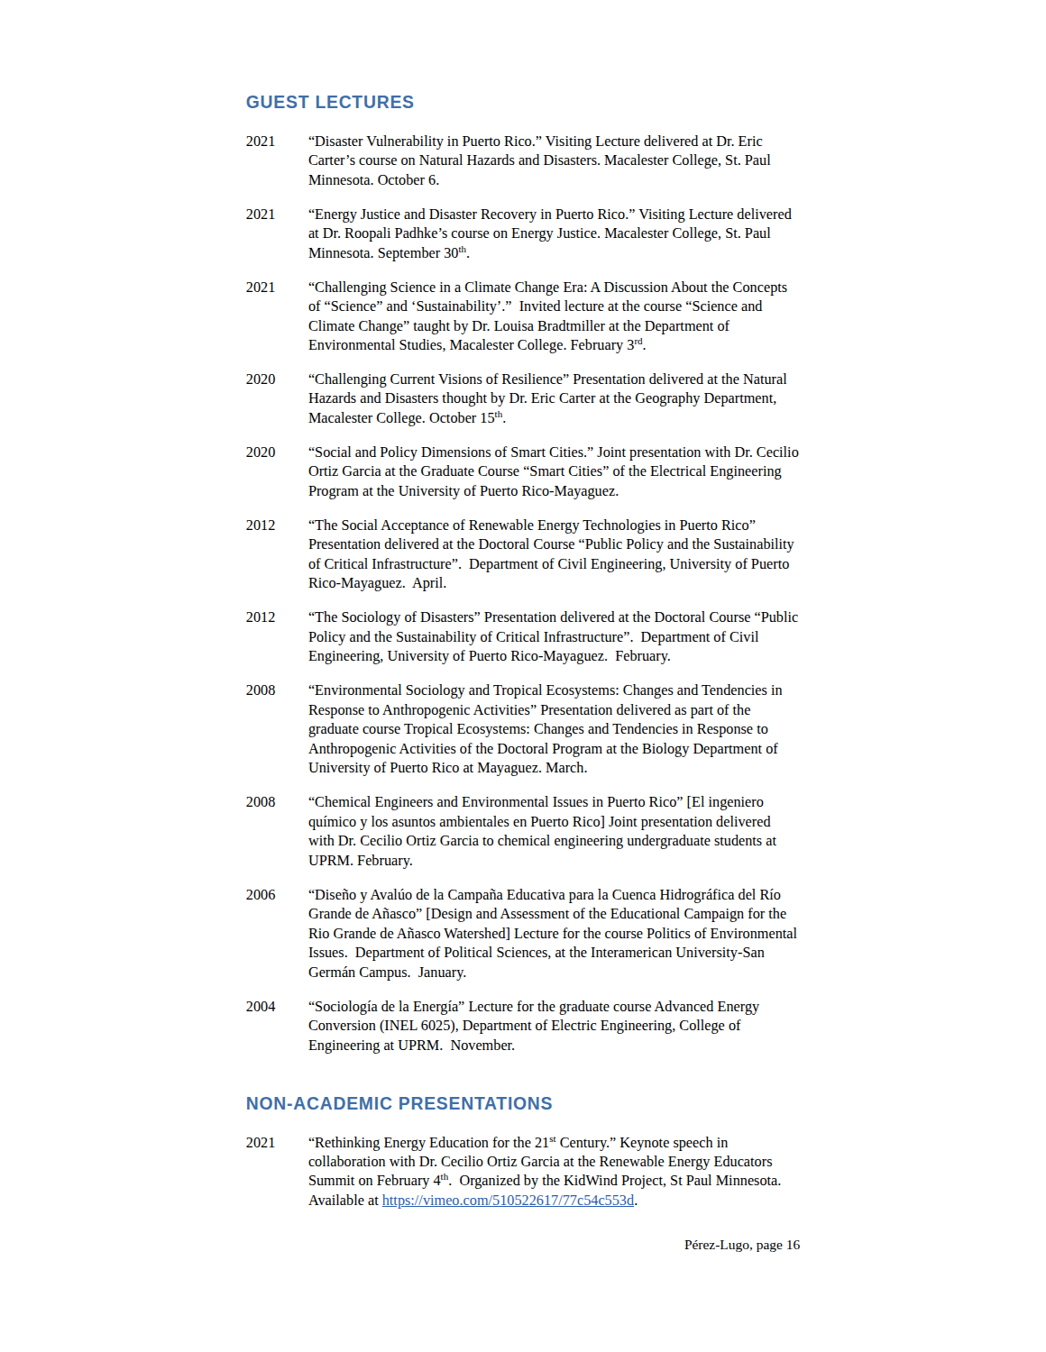GUEST LECTURES
2021
“Disaster Vulnerability in Puerto Rico.” Visiting Lecture delivered at Dr. Eric Carter’s course on Natural Hazards and Disasters. Macalester College, St. Paul Minnesota. October 6.
2021
“Energy Justice and Disaster Recovery in Puerto Rico.” Visiting Lecture delivered at Dr. Roopali Padhke’s course on Energy Justice. Macalester College, St. Paul Minnesota. September 30th.
2021
“Challenging Science in a Climate Change Era: A Discussion About the Concepts of “Science” and ‘Sustainability’.” Invited lecture at the course “Science and Climate Change” taught by Dr. Louisa Bradtmiller at the Department of Environmental Studies, Macalester College. February 3rd.
2020
“Challenging Current Visions of Resilience” Presentation delivered at the Natural Hazards and Disasters thought by Dr. Eric Carter at the Geography Department, Macalester College. October 15th.
2020
“Social and Policy Dimensions of Smart Cities.” Joint presentation with Dr. Cecilio Ortiz Garcia at the Graduate Course “Smart Cities” of the Electrical Engineering Program at the University of Puerto Rico-Mayaguez.
2012
“The Social Acceptance of Renewable Energy Technologies in Puerto Rico” Presentation delivered at the Doctoral Course “Public Policy and the Sustainability of Critical Infrastructure”. Department of Civil Engineering, University of Puerto Rico-Mayaguez. April.
2012
“The Sociology of Disasters” Presentation delivered at the Doctoral Course “Public Policy and the Sustainability of Critical Infrastructure”. Department of Civil Engineering, University of Puerto Rico-Mayaguez. February.
2008
“Environmental Sociology and Tropical Ecosystems: Changes and Tendencies in Response to Anthropogenic Activities” Presentation delivered as part of the graduate course Tropical Ecosystems: Changes and Tendencies in Response to Anthropogenic Activities of the Doctoral Program at the Biology Department of University of Puerto Rico at Mayaguez. March.
2008
“Chemical Engineers and Environmental Issues in Puerto Rico” [El ingeniero químico y los asuntos ambientales en Puerto Rico] Joint presentation delivered with Dr. Cecilio Ortiz Garcia to chemical engineering undergraduate students at UPRM. February.
2006
“Diseño y Avalúo de la Campaña Educativa para la Cuenca Hidrográfica del Río Grande de Añasco” [Design and Assessment of the Educational Campaign for the Rio Grande de Añasco Watershed] Lecture for the course Politics of Environmental Issues. Department of Political Sciences, at the Interamerican University-San Germán Campus. January.
2004
“Sociología de la Energía” Lecture for the graduate course Advanced Energy Conversion (INEL 6025), Department of Electric Engineering, College of Engineering at UPRM. November.
NON-ACADEMIC PRESENTATIONS
2021
“Rethinking Energy Education for the 21st Century.” Keynote speech in collaboration with Dr. Cecilio Ortiz Garcia at the Renewable Energy Educators Summit on February 4th. Organized by the KidWind Project, St Paul Minnesota. Available at https://vimeo.com/510522617/77c54c553d.
Pérez-Lugo, page 16